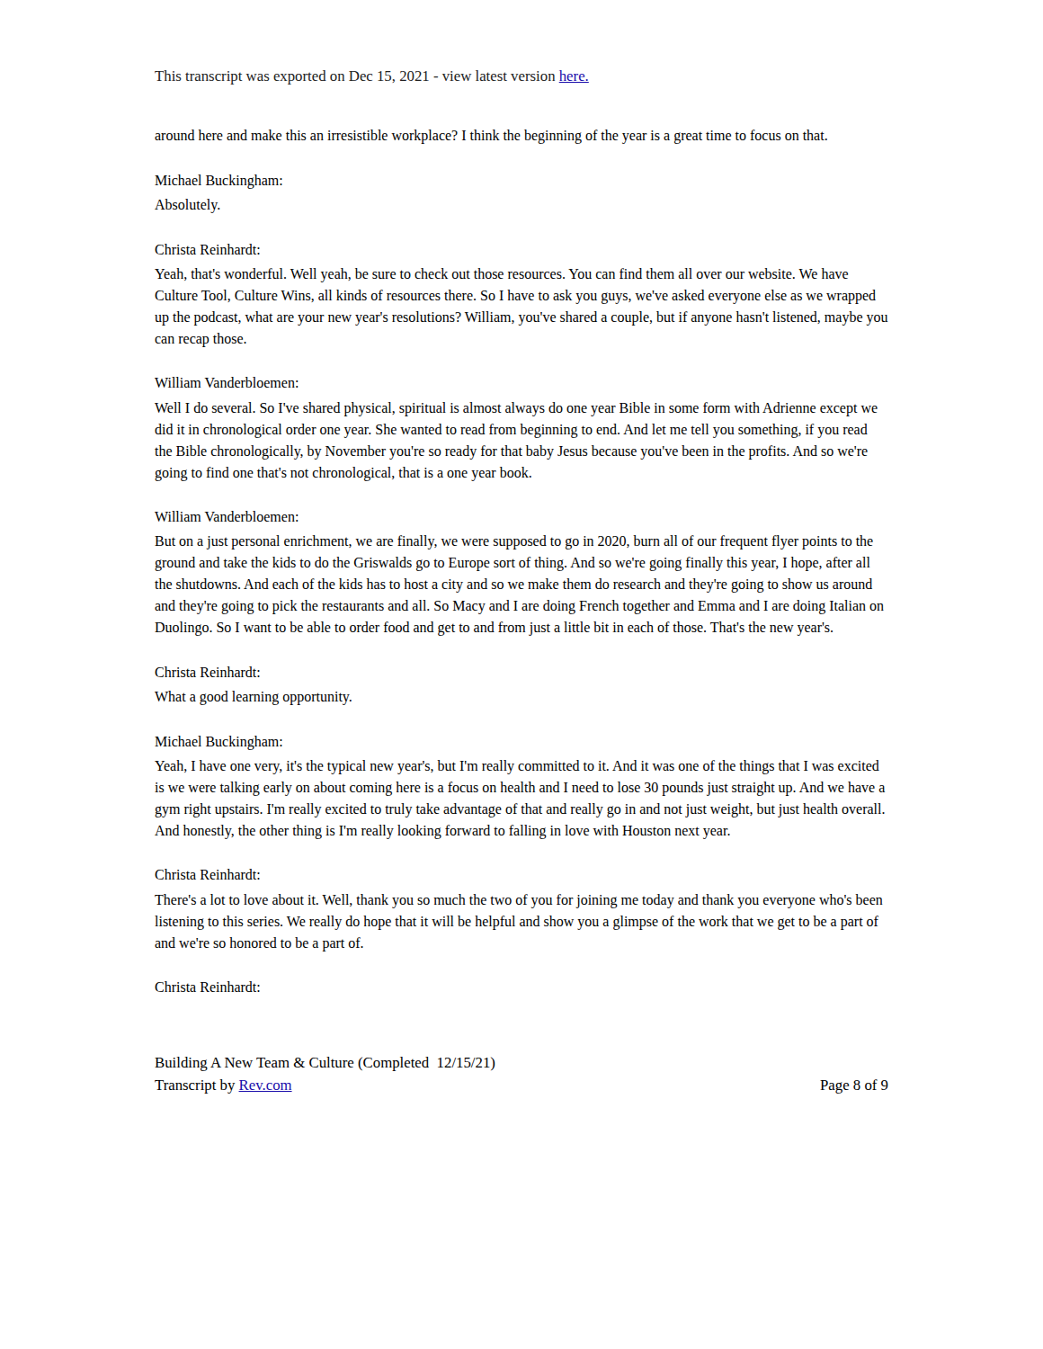This transcript was exported on Dec 15, 2021 - view latest version here.
around here and make this an irresistible workplace? I think the beginning of the year is a great time to focus on that.
Michael Buckingham:
Absolutely.
Christa Reinhardt:
Yeah, that's wonderful. Well yeah, be sure to check out those resources. You can find them all over our website. We have Culture Tool, Culture Wins, all kinds of resources there. So I have to ask you guys, we've asked everyone else as we wrapped up the podcast, what are your new year's resolutions? William, you've shared a couple, but if anyone hasn't listened, maybe you can recap those.
William Vanderbloemen:
Well I do several. So I've shared physical, spiritual is almost always do one year Bible in some form with Adrienne except we did it in chronological order one year. She wanted to read from beginning to end. And let me tell you something, if you read the Bible chronologically, by November you're so ready for that baby Jesus because you've been in the profits. And so we're going to find one that's not chronological, that is a one year book.
William Vanderbloemen:
But on a just personal enrichment, we are finally, we were supposed to go in 2020, burn all of our frequent flyer points to the ground and take the kids to do the Griswalds go to Europe sort of thing. And so we're going finally this year, I hope, after all the shutdowns. And each of the kids has to host a city and so we make them do research and they're going to show us around and they're going to pick the restaurants and all. So Macy and I are doing French together and Emma and I are doing Italian on Duolingo. So I want to be able to order food and get to and from just a little bit in each of those. That's the new year's.
Christa Reinhardt:
What a good learning opportunity.
Michael Buckingham:
Yeah, I have one very, it's the typical new year's, but I'm really committed to it. And it was one of the things that I was excited is we were talking early on about coming here is a focus on health and I need to lose 30 pounds just straight up. And we have a gym right upstairs. I'm really excited to truly take advantage of that and really go in and not just weight, but just health overall. And honestly, the other thing is I'm really looking forward to falling in love with Houston next year.
Christa Reinhardt:
There's a lot to love about it. Well, thank you so much the two of you for joining me today and thank you everyone who's been listening to this series. We really do hope that it will be helpful and show you a glimpse of the work that we get to be a part of and we're so honored to be a part of.
Christa Reinhardt:
Building A New Team & Culture (Completed 12/15/21)
Transcript by Rev.com
Page 8 of 9